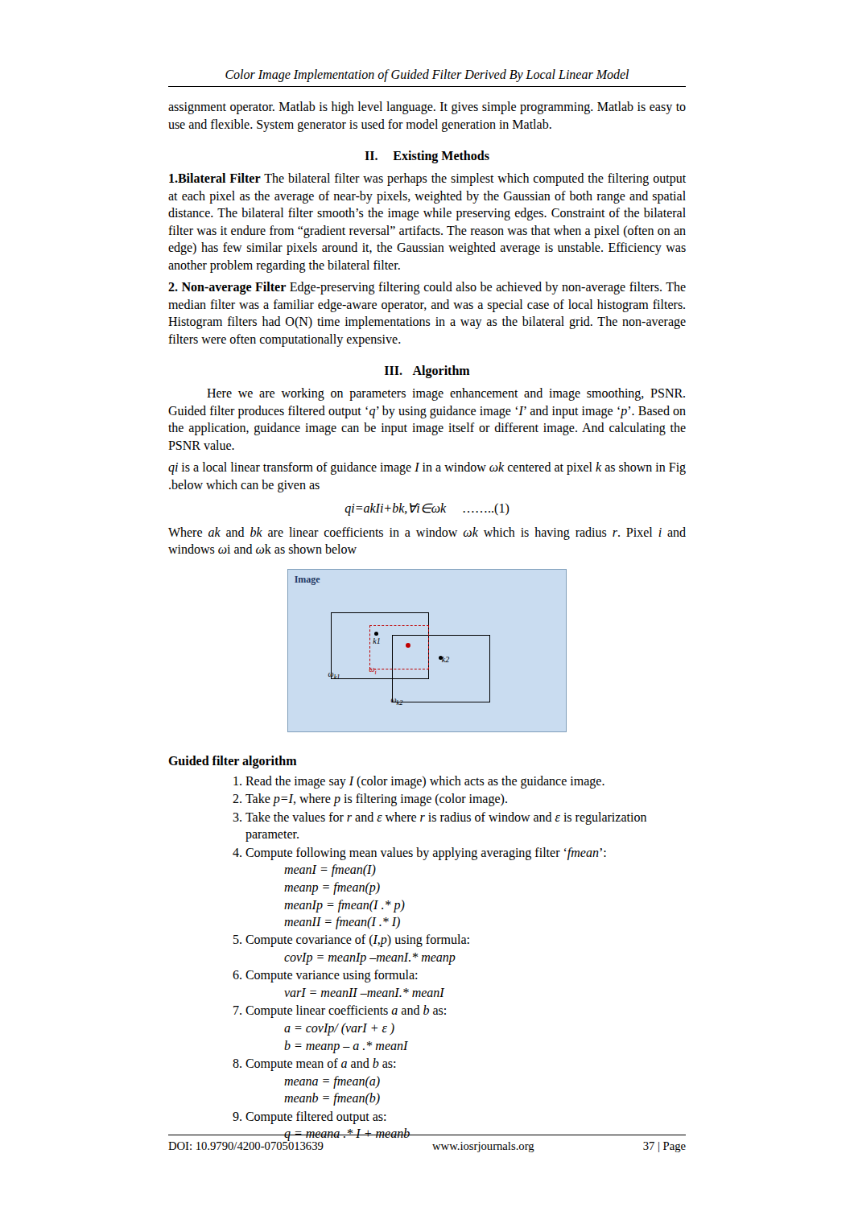Color Image Implementation of Guided Filter Derived By Local Linear Model
assignment operator. Matlab is high level language. It gives simple programming. Matlab is easy to use and flexible. System generator is used for model generation in Matlab.
II. Existing Methods
1.Bilateral Filter The bilateral filter was perhaps the simplest which computed the filtering output at each pixel as the average of near-by pixels, weighted by the Gaussian of both range and spatial distance. The bilateral filter smooth’s the image while preserving edges. Constraint of the bilateral filter was it endure from “gradient reversal” artifacts. The reason was that when a pixel (often on an edge) has few similar pixels around it, the Gaussian weighted average is unstable. Efficiency was another problem regarding the bilateral filter.
2. Non-average Filter Edge-preserving filtering could also be achieved by non-average filters. The median filter was a familiar edge-aware operator, and was a special case of local histogram filters. Histogram filters had O(N) time implementations in a way as the bilateral grid. The non-average filters were often computationally expensive.
III. Algorithm
Here we are working on parameters image enhancement and image smoothing, PSNR. Guided filter produces filtered output ‘q’ by using guidance image ‘I’ and input image ‘p’. Based on the application, guidance image can be input image itself or different image. And calculating the PSNR value.
qi is a local linear transform of guidance image I in a window ωk centered at pixel k as shown in Fig .below which can be given as
qi=akIi+bk,∀i∈ωk ……..(1)
Where ak and bk are linear coefficients in a window ωk which is having radius r. Pixel i and windows ωi and ωk as shown below
Image
k1 k2 ωk1 ωi ωk2
Guided filter algorithm
Read the image say I (color image) which acts as the guidance image.
Take p=I, where p is filtering image (color image).
Take the values for r and ε where r is radius of window and ε is regularization parameter.
Compute following mean values by applying averaging filter ‘fmean’:
meanI = fmean(I) meanp = fmean(p) meanIp = fmean(I .* p) meanII = fmean(I .* I)
Compute covariance of (I,p) using formula:
covIp = meanIp –meanI.* meanp
Compute variance using formula:
varI = meanII –meanI.* meanI
Compute linear coefficients a and b as:
a = covIp/ (varI + ε ) b = meanp – a .* meanI
Compute mean of a and b as:
meana = fmean(a) meanb = fmean(b)
Compute filtered output as:
q = meana .* I + meanb
DOI: 10.9790/4200-0705013639 www.iosrjournals.org 37 | Page